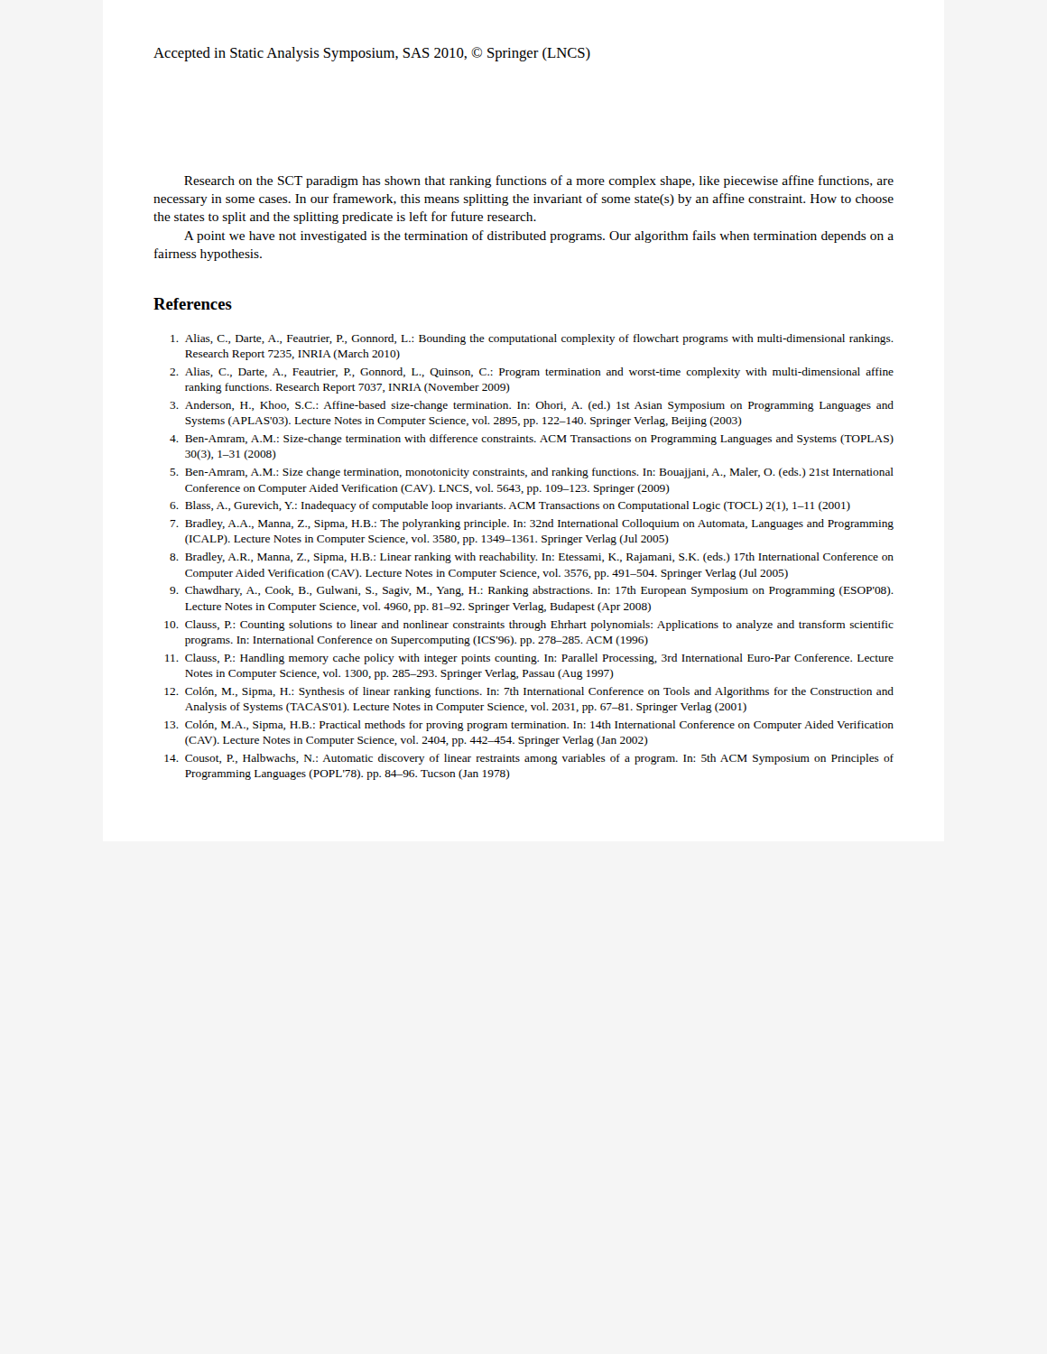Accepted in Static Analysis Symposium, SAS 2010, © Springer (LNCS)
Research on the SCT paradigm has shown that ranking functions of a more complex shape, like piecewise affine functions, are necessary in some cases. In our framework, this means splitting the invariant of some state(s) by an affine constraint. How to choose the states to split and the splitting predicate is left for future research.
A point we have not investigated is the termination of distributed programs. Our algorithm fails when termination depends on a fairness hypothesis.
References
Alias, C., Darte, A., Feautrier, P., Gonnord, L.: Bounding the computational complexity of flowchart programs with multi-dimensional rankings. Research Report 7235, INRIA (March 2010)
Alias, C., Darte, A., Feautrier, P., Gonnord, L., Quinson, C.: Program termination and worst-time complexity with multi-dimensional affine ranking functions. Research Report 7037, INRIA (November 2009)
Anderson, H., Khoo, S.C.: Affine-based size-change termination. In: Ohori, A. (ed.) 1st Asian Symposium on Programming Languages and Systems (APLAS'03). Lecture Notes in Computer Science, vol. 2895, pp. 122–140. Springer Verlag, Beijing (2003)
Ben-Amram, A.M.: Size-change termination with difference constraints. ACM Transactions on Programming Languages and Systems (TOPLAS) 30(3), 1–31 (2008)
Ben-Amram, A.M.: Size change termination, monotonicity constraints, and ranking functions. In: Bouajjani, A., Maler, O. (eds.) 21st International Conference on Computer Aided Verification (CAV). LNCS, vol. 5643, pp. 109–123. Springer (2009)
Blass, A., Gurevich, Y.: Inadequacy of computable loop invariants. ACM Transactions on Computational Logic (TOCL) 2(1), 1–11 (2001)
Bradley, A.A., Manna, Z., Sipma, H.B.: The polyranking principle. In: 32nd International Colloquium on Automata, Languages and Programming (ICALP). Lecture Notes in Computer Science, vol. 3580, pp. 1349–1361. Springer Verlag (Jul 2005)
Bradley, A.R., Manna, Z., Sipma, H.B.: Linear ranking with reachability. In: Etessami, K., Rajamani, S.K. (eds.) 17th International Conference on Computer Aided Verification (CAV). Lecture Notes in Computer Science, vol. 3576, pp. 491–504. Springer Verlag (Jul 2005)
Chawdhary, A., Cook, B., Gulwani, S., Sagiv, M., Yang, H.: Ranking abstractions. In: 17th European Symposium on Programming (ESOP'08). Lecture Notes in Computer Science, vol. 4960, pp. 81–92. Springer Verlag, Budapest (Apr 2008)
Clauss, P.: Counting solutions to linear and nonlinear constraints through Ehrhart polynomials: Applications to analyze and transform scientific programs. In: International Conference on Supercomputing (ICS'96). pp. 278–285. ACM (1996)
Clauss, P.: Handling memory cache policy with integer points counting. In: Parallel Processing, 3rd International Euro-Par Conference. Lecture Notes in Computer Science, vol. 1300, pp. 285–293. Springer Verlag, Passau (Aug 1997)
Colón, M., Sipma, H.: Synthesis of linear ranking functions. In: 7th International Conference on Tools and Algorithms for the Construction and Analysis of Systems (TACAS'01). Lecture Notes in Computer Science, vol. 2031, pp. 67–81. Springer Verlag (2001)
Colón, M.A., Sipma, H.B.: Practical methods for proving program termination. In: 14th International Conference on Computer Aided Verification (CAV). Lecture Notes in Computer Science, vol. 2404, pp. 442–454. Springer Verlag (Jan 2002)
Cousot, P., Halbwachs, N.: Automatic discovery of linear restraints among variables of a program. In: 5th ACM Symposium on Principles of Programming Languages (POPL'78). pp. 84–96. Tucson (Jan 1978)